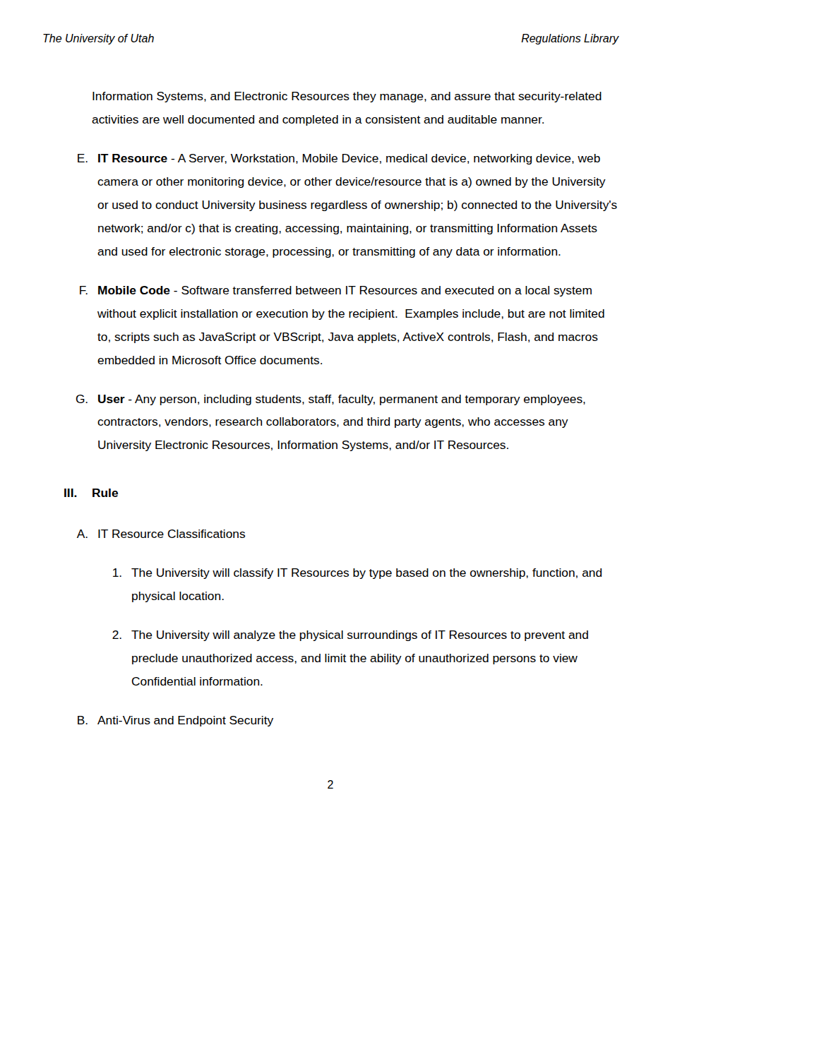The University of Utah Regulations Library
Information Systems, and Electronic Resources they manage, and assure that security-related activities are well documented and completed in a consistent and auditable manner.
IT Resource - A Server, Workstation, Mobile Device, medical device, networking device, web camera or other monitoring device, or other device/resource that is a) owned by the University or used to conduct University business regardless of ownership; b) connected to the University's network; and/or c) that is creating, accessing, maintaining, or transmitting Information Assets and used for electronic storage, processing, or transmitting of any data or information.
Mobile Code - Software transferred between IT Resources and executed on a local system without explicit installation or execution by the recipient. Examples include, but are not limited to, scripts such as JavaScript or VBScript, Java applets, ActiveX controls, Flash, and macros embedded in Microsoft Office documents.
User - Any person, including students, staff, faculty, permanent and temporary employees, contractors, vendors, research collaborators, and third party agents, who accesses any University Electronic Resources, Information Systems, and/or IT Resources.
III. Rule
IT Resource Classifications
The University will classify IT Resources by type based on the ownership, function, and physical location.
The University will analyze the physical surroundings of IT Resources to prevent and preclude unauthorized access, and limit the ability of unauthorized persons to view Confidential information.
Anti-Virus and Endpoint Security
2